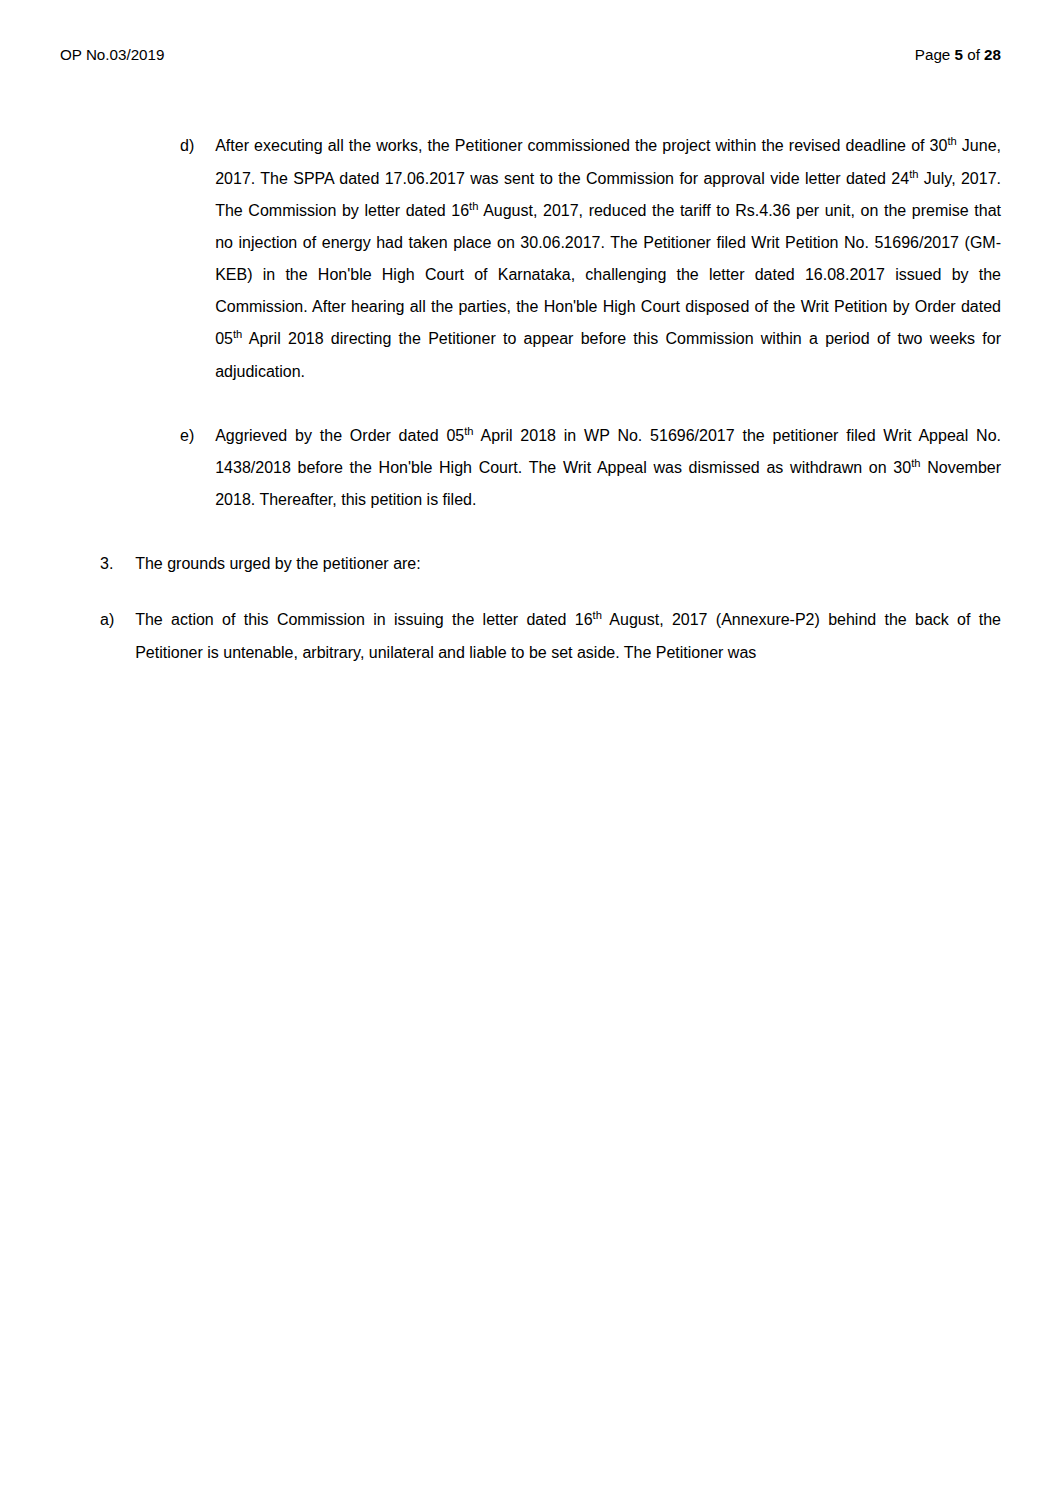OP No.03/2019
Page 5 of 28
d) After executing all the works, the Petitioner commissioned the project within the revised deadline of 30th June, 2017. The SPPA dated 17.06.2017 was sent to the Commission for approval vide letter dated 24th July, 2017. The Commission by letter dated 16th August, 2017, reduced the tariff to Rs.4.36 per unit, on the premise that no injection of energy had taken place on 30.06.2017. The Petitioner filed Writ Petition No. 51696/2017 (GM-KEB) in the Hon'ble High Court of Karnataka, challenging the letter dated 16.08.2017 issued by the Commission. After hearing all the parties, the Hon'ble High Court disposed of the Writ Petition by Order dated 05th April 2018 directing the Petitioner to appear before this Commission within a period of two weeks for adjudication.
e) Aggrieved by the Order dated 05th April 2018 in WP No. 51696/2017 the petitioner filed Writ Appeal No. 1438/2018 before the Hon'ble High Court. The Writ Appeal was dismissed as withdrawn on 30th November 2018. Thereafter, this petition is filed.
3. The grounds urged by the petitioner are:
a) The action of this Commission in issuing the letter dated 16th August, 2017 (Annexure-P2) behind the back of the Petitioner is untenable, arbitrary, unilateral and liable to be set aside. The Petitioner was